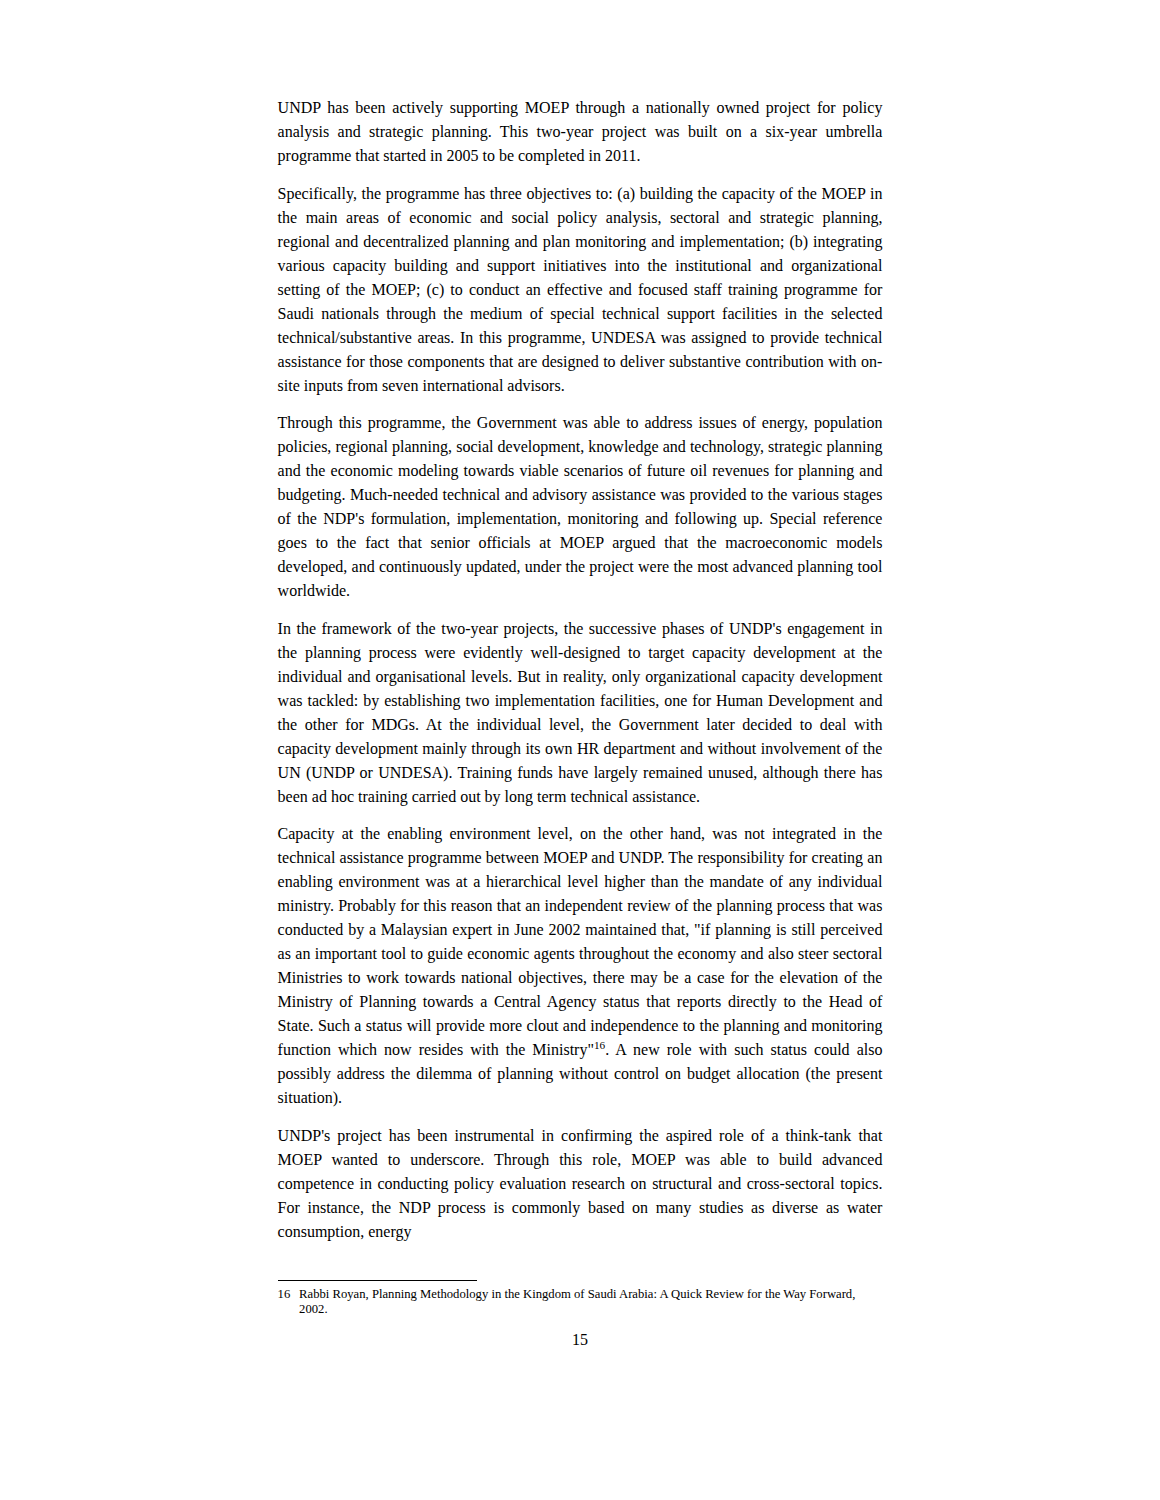UNDP has been actively supporting MOEP through a nationally owned project for policy analysis and strategic planning. This two-year project was built on a six-year umbrella programme that started in 2005 to be completed in 2011.
Specifically, the programme has three objectives to: (a) building the capacity of the MOEP in the main areas of economic and social policy analysis, sectoral and strategic planning, regional and decentralized planning and plan monitoring and implementation; (b) integrating various capacity building and support initiatives into the institutional and organizational setting of the MOEP; (c) to conduct an effective and focused staff training programme for Saudi nationals through the medium of special technical support facilities in the selected technical/substantive areas. In this programme, UNDESA was assigned to provide technical assistance for those components that are designed to deliver substantive contribution with on-site inputs from seven international advisors.
Through this programme, the Government was able to address issues of energy, population policies, regional planning, social development, knowledge and technology, strategic planning and the economic modeling towards viable scenarios of future oil revenues for planning and budgeting. Much-needed technical and advisory assistance was provided to the various stages of the NDP's formulation, implementation, monitoring and following up. Special reference goes to the fact that senior officials at MOEP argued that the macroeconomic models developed, and continuously updated, under the project were the most advanced planning tool worldwide.
In the framework of the two-year projects, the successive phases of UNDP's engagement in the planning process were evidently well-designed to target capacity development at the individual and organisational levels. But in reality, only organizational capacity development was tackled: by establishing two implementation facilities, one for Human Development and the other for MDGs. At the individual level, the Government later decided to deal with capacity development mainly through its own HR department and without involvement of the UN (UNDP or UNDESA). Training funds have largely remained unused, although there has been ad hoc training carried out by long term technical assistance.
Capacity at the enabling environment level, on the other hand, was not integrated in the technical assistance programme between MOEP and UNDP. The responsibility for creating an enabling environment was at a hierarchical level higher than the mandate of any individual ministry. Probably for this reason that an independent review of the planning process that was conducted by a Malaysian expert in June 2002 maintained that, "if planning is still perceived as an important tool to guide economic agents throughout the economy and also steer sectoral Ministries to work towards national objectives, there may be a case for the elevation of the Ministry of Planning towards a Central Agency status that reports directly to the Head of State. Such a status will provide more clout and independence to the planning and monitoring function which now resides with the Ministry"16. A new role with such status could also possibly address the dilemma of planning without control on budget allocation (the present situation).
UNDP's project has been instrumental in confirming the aspired role of a think-tank that MOEP wanted to underscore. Through this role, MOEP was able to build advanced competence in conducting policy evaluation research on structural and cross-sectoral topics. For instance, the NDP process is commonly based on many studies as diverse as water consumption, energy
16 Rabbi Royan, Planning Methodology in the Kingdom of Saudi Arabia: A Quick Review for the Way Forward, 2002.
15